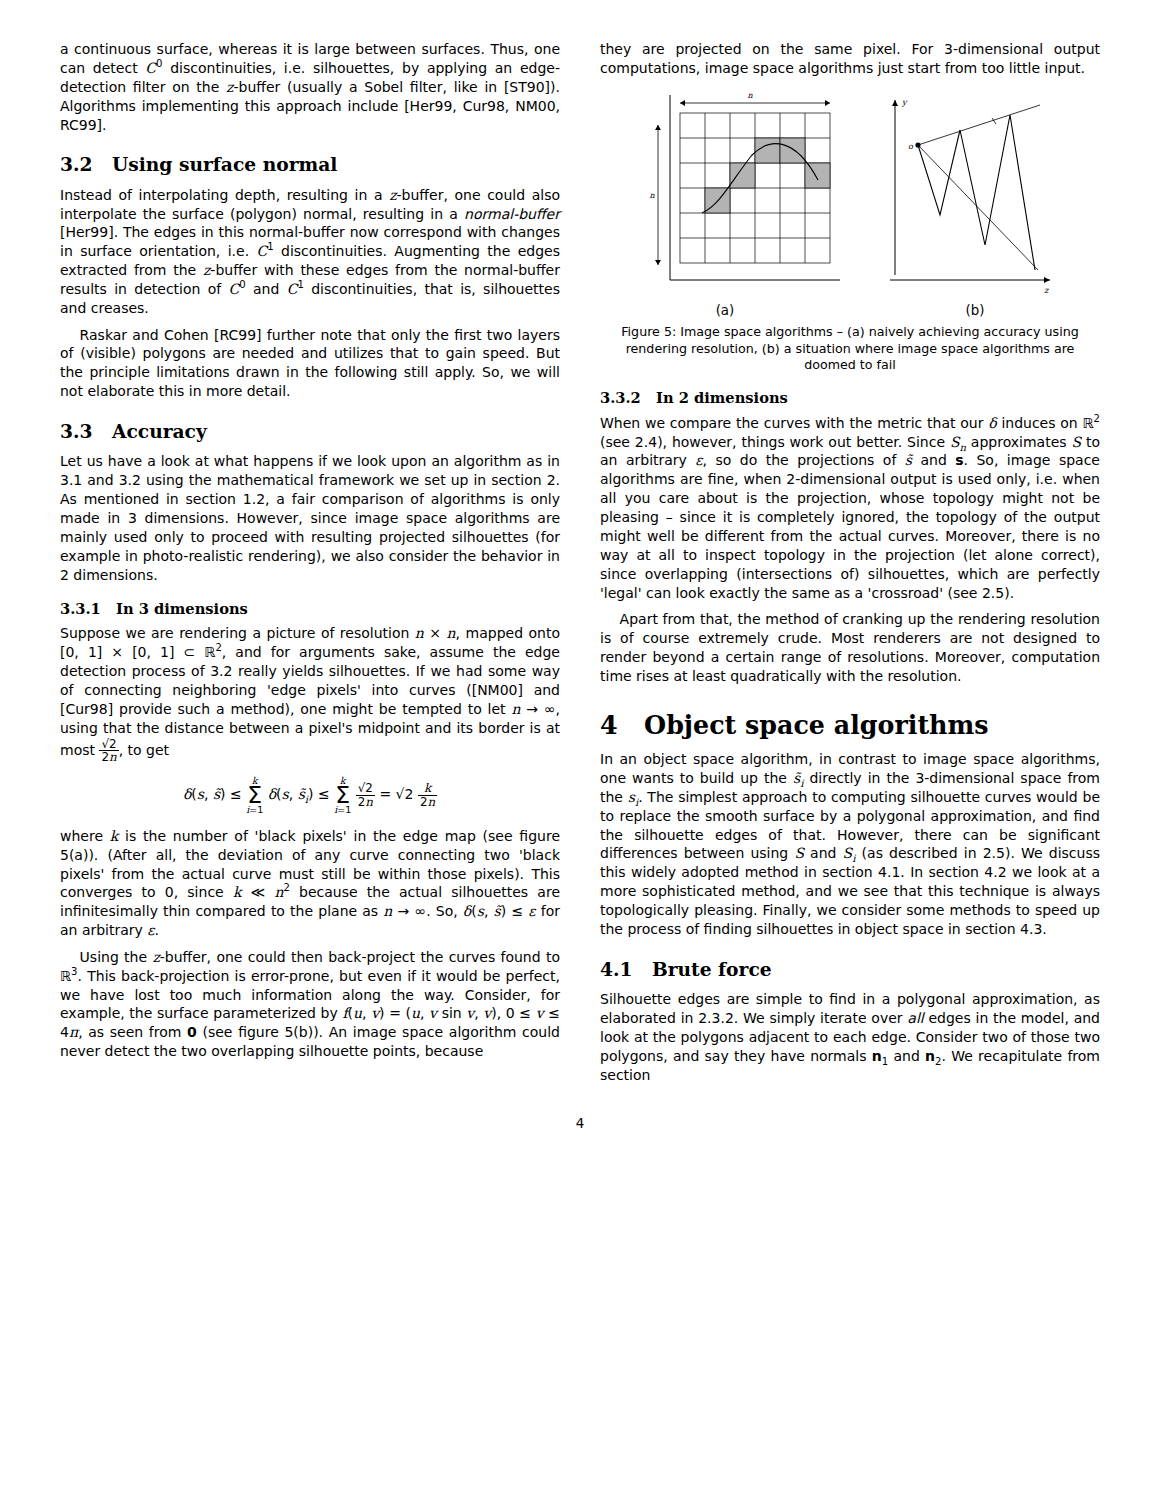a continuous surface, whereas it is large between surfaces. Thus, one can detect C0 discontinuities, i.e. silhouettes, by applying an edge-detection filter on the z-buffer (usually a Sobel filter, like in [ST90]). Algorithms implementing this approach include [Her99, Cur98, NM00, RC99].
3.2 Using surface normal
Instead of interpolating depth, resulting in a z-buffer, one could also interpolate the surface (polygon) normal, resulting in a normal-buffer [Her99]. The edges in this normal-buffer now correspond with changes in surface orientation, i.e. C1 discontinuities. Augmenting the edges extracted from the z-buffer with these edges from the normal-buffer results in detection of C0 and C1 discontinuities, that is, silhouettes and creases.
Raskar and Cohen [RC99] further note that only the first two layers of (visible) polygons are needed and utilizes that to gain speed. But the principle limitations drawn in the following still apply. So, we will not elaborate this in more detail.
3.3 Accuracy
Let us have a look at what happens if we look upon an algorithm as in 3.1 and 3.2 using the mathematical framework we set up in section 2. As mentioned in section 1.2, a fair comparison of algorithms is only made in 3 dimensions. However, since image space algorithms are mainly used only to proceed with resulting projected silhouettes (for example in photo-realistic rendering), we also consider the behavior in 2 dimensions.
3.3.1 In 3 dimensions
Suppose we are rendering a picture of resolution n × n, mapped onto [0, 1] × [0, 1] ⊂ ℝ2, and for arguments sake, assume the edge detection process of 3.2 really yields silhouettes. If we had some way of connecting neighboring 'edge pixels' into curves ([NM00] and [Cur98] provide such a method), one might be tempted to let n → ∞, using that the distance between a pixel's midpoint and its border is at most √22n, to get
δ(s, s̃) ≤ kΣi=1 δ(s, s̃i) ≤ kΣi=1 √22n = √2 k 2n
where k is the number of 'black pixels' in the edge map (see figure 5(a)). (After all, the deviation of any curve connecting two 'black pixels' from the actual curve must still be within those pixels). This converges to 0, since k ≪ n2 because the actual silhouettes are infinitesimally thin compared to the plane as n → ∞. So, δ(s, s̃) ≤ ε for an arbitrary ε.
Using the z-buffer, one could then back-project the curves found to ℝ3. This back-projection is error-prone, but even if it would be perfect, we have lost too much information along the way. Consider, for example, the surface parameterized by f(u, v) = (u, v sin v, v), 0 ≤ v ≤ 4π, as seen from 0 (see figure 5(b)). An image space algorithm could never detect the two overlapping silhouette points, because
they are projected on the same pixel. For 3-dimensional output computations, image space algorithms just start from too little input.
n n y z o
(a)(b)
Figure 5: Image space algorithms – (a) naively achieving accuracy using rendering resolution, (b) a situation where image space algorithms are doomed to fail
3.3.2 In 2 dimensions
When we compare the curves with the metric that our δ induces on ℝ2 (see 2.4), however, things work out better. Since Sn approximates S to an arbitrary ε, so do the projections of s̃ and s. So, image space algorithms are fine, when 2-dimensional output is used only, i.e. when all you care about is the projection, whose topology might not be pleasing – since it is completely ignored, the topology of the output might well be different from the actual curves. Moreover, there is no way at all to inspect topology in the projection (let alone correct), since overlapping (intersections of) silhouettes, which are perfectly 'legal' can look exactly the same as a 'crossroad' (see 2.5).
Apart from that, the method of cranking up the rendering resolution is of course extremely crude. Most renderers are not designed to render beyond a certain range of resolutions. Moreover, computation time rises at least quadratically with the resolution.
4 Object space algorithms
In an object space algorithm, in contrast to image space algorithms, one wants to build up the s̃i directly in the 3-dimensional space from the si. The simplest approach to computing silhouette curves would be to replace the smooth surface by a polygonal approximation, and find the silhouette edges of that. However, there can be significant differences between using S and Si (as described in 2.5). We discuss this widely adopted method in section 4.1. In section 4.2 we look at a more sophisticated method, and we see that this technique is always topologically pleasing. Finally, we consider some methods to speed up the process of finding silhouettes in object space in section 4.3.
4.1 Brute force
Silhouette edges are simple to find in a polygonal approximation, as elaborated in 2.3.2. We simply iterate over all edges in the model, and look at the polygons adjacent to each edge. Consider two of those two polygons, and say they have normals n1 and n2. We recapitulate from section
4